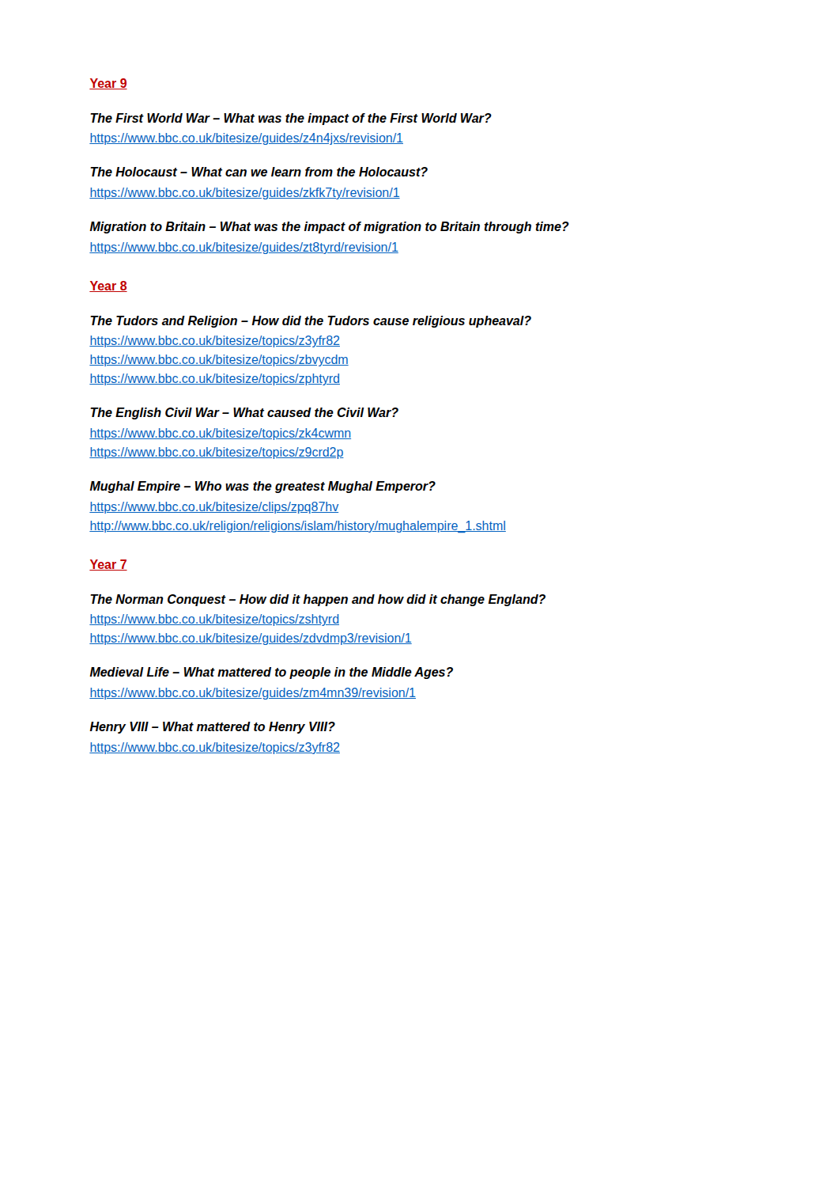Year 9
The First World War – What was the impact of the First World War?
https://www.bbc.co.uk/bitesize/guides/z4n4jxs/revision/1
The Holocaust – What can we learn from the Holocaust?
https://www.bbc.co.uk/bitesize/guides/zkfk7ty/revision/1
Migration to Britain – What was the impact of migration to Britain through time?
https://www.bbc.co.uk/bitesize/guides/zt8tyrd/revision/1
Year 8
The Tudors and Religion – How did the Tudors cause religious upheaval?
https://www.bbc.co.uk/bitesize/topics/z3yfr82
https://www.bbc.co.uk/bitesize/topics/zbvycdm
https://www.bbc.co.uk/bitesize/topics/zphtyrd
The English Civil War – What caused the Civil War?
https://www.bbc.co.uk/bitesize/topics/zk4cwmn
https://www.bbc.co.uk/bitesize/topics/z9crd2p
Mughal Empire – Who was the greatest Mughal Emperor?
https://www.bbc.co.uk/bitesize/clips/zpq87hv
http://www.bbc.co.uk/religion/religions/islam/history/mughalempire_1.shtml
Year 7
The Norman Conquest – How did it happen and how did it change England?
https://www.bbc.co.uk/bitesize/topics/zshtyrd
https://www.bbc.co.uk/bitesize/guides/zdvdmp3/revision/1
Medieval Life – What mattered to people in the Middle Ages?
https://www.bbc.co.uk/bitesize/guides/zm4mn39/revision/1
Henry VIII – What mattered to Henry VIII?
https://www.bbc.co.uk/bitesize/topics/z3yfr82